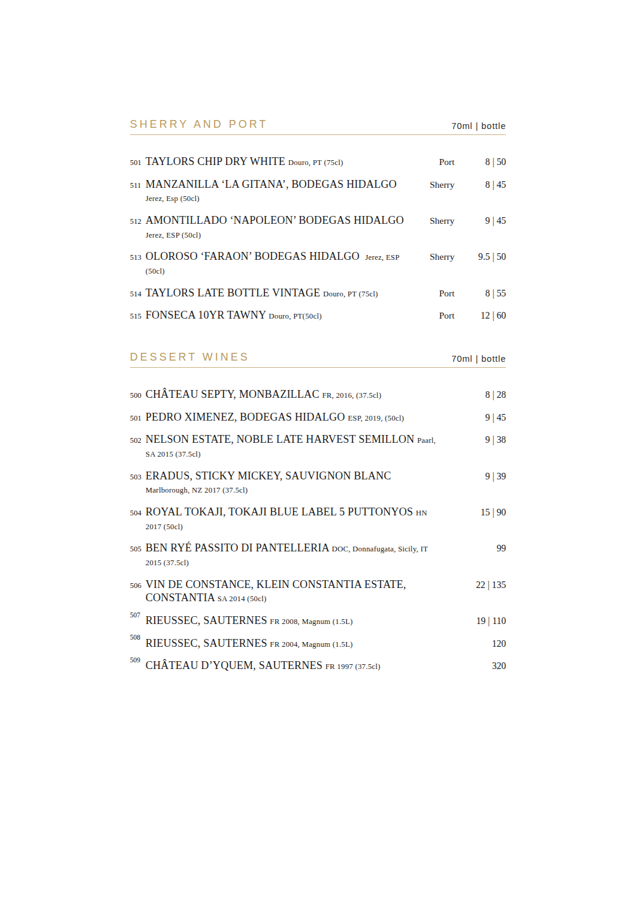Sherry and Port
70ml | bottle
| 501 | TAYLORS CHIP DRY WHITE Douro, PT (75cl) | Port | 8 / 50 |
| 511 | MANZANILLA ‘LA GITANA’, BODEGAS HIDALGO Jerez, Esp (50cl) | Sherry | 8 / 45 |
| 512 | AMONTILLADO ‘NAPOLEON’ BODEGAS HIDALGO Jerez, ESP (50cl) | Sherry | 9 / 45 |
| 513 | OLOROSO ‘FARAON’ BODEGAS HIDALGO Jerez, ESP (50cl) | Sherry | 9.5 / 50 |
| 514 | TAYLORS LATE BOTTLE VINTAGE Douro, PT (75cl) | Port | 8 / 55 |
| 515 | FONSECA 10YR TAWNY Douro, PT(50cl) | Port | 12 / 60 |
Dessert Wines
70ml | bottle
| 500 | CHÂTEAU SEPTY, MONBAZILLAC FR, 2016, (37.5cl) | 8 / 28 |
| 501 | PEDRO XIMENEZ, BODEGAS HIDALGO ESP, 2019, (50cl) | 9 / 45 |
| 502 | NELSON ESTATE, NOBLE LATE HARVEST SEMILLON Paarl, SA 2015 (37.5cl) | 9 / 38 |
| 503 | ERADUS, STICKY MICKEY, SAUVIGNON BLANC Marlborough, NZ 2017 (37.5cl) | 9 / 39 |
| 504 | ROYAL TOKAJI, TOKAJI BLUE LABEL 5 PUTTONYOS HN 2017 (50cl) | 15 / 90 |
| 505 | BEN RYÉ PASSITO DI PANTELLERIA DOC, Donnafugata, Sicily, IT 2015 (37.5cl) | 99 |
| 506 | VIN DE CONSTANCE, KLEIN CONSTANTIA ESTATE, CONSTANTIA SA 2014 (50cl) | 22 / 135 |
| 507 | RIEUSSEC, SAUTERNES FR 2008, Magnum (1.5L) | 19 / 110 |
| 508 | RIEUSSEC, SAUTERNES FR 2004, Magnum (1.5L) | 120 |
| 509 | CHÂTEAU D’YQUEM, SAUTERNES FR 1997 (37.5cl) | 320 |